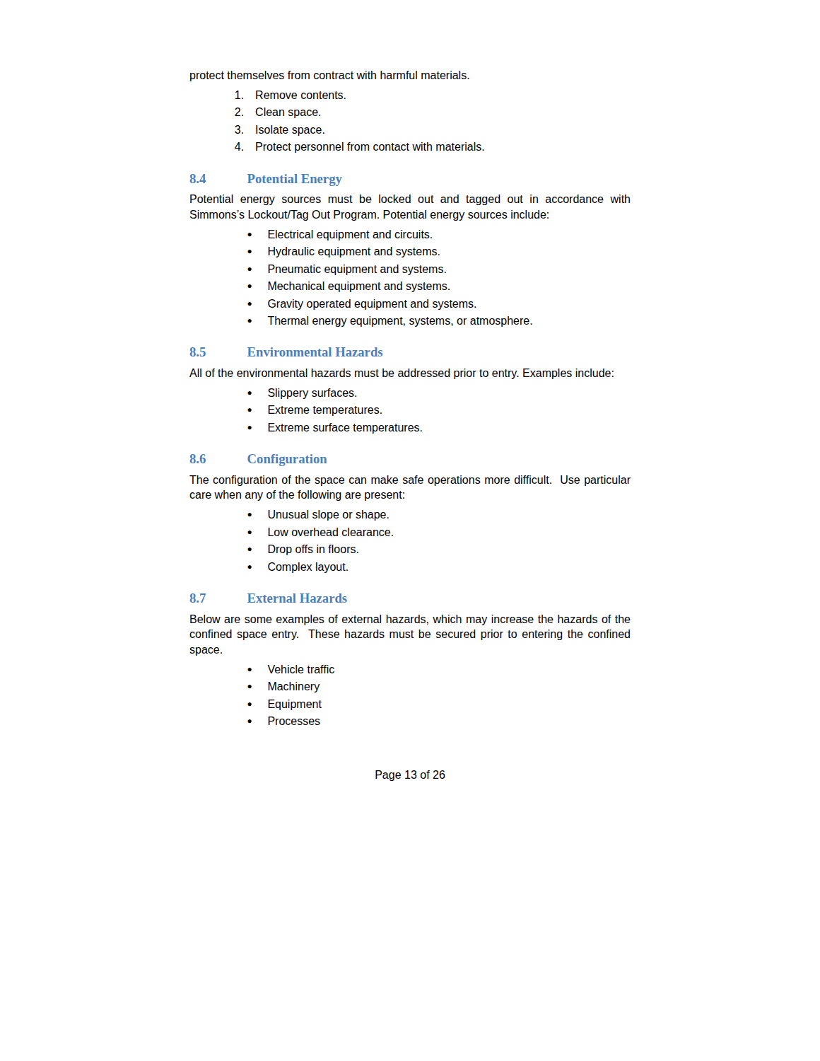protect themselves from contract with harmful materials.
Remove contents.
Clean space.
Isolate space.
Protect personnel from contact with materials.
8.4 Potential Energy
Potential energy sources must be locked out and tagged out in accordance with Simmons’s Lockout/Tag Out Program. Potential energy sources include:
Electrical equipment and circuits.
Hydraulic equipment and systems.
Pneumatic equipment and systems.
Mechanical equipment and systems.
Gravity operated equipment and systems.
Thermal energy equipment, systems, or atmosphere.
8.5 Environmental Hazards
All of the environmental hazards must be addressed prior to entry. Examples include:
Slippery surfaces.
Extreme temperatures.
Extreme surface temperatures.
8.6 Configuration
The configuration of the space can make safe operations more difficult. Use particular care when any of the following are present:
Unusual slope or shape.
Low overhead clearance.
Drop offs in floors.
Complex layout.
8.7 External Hazards
Below are some examples of external hazards, which may increase the hazards of the confined space entry. These hazards must be secured prior to entering the confined space.
Vehicle traffic
Machinery
Equipment
Processes
Page 13 of 26